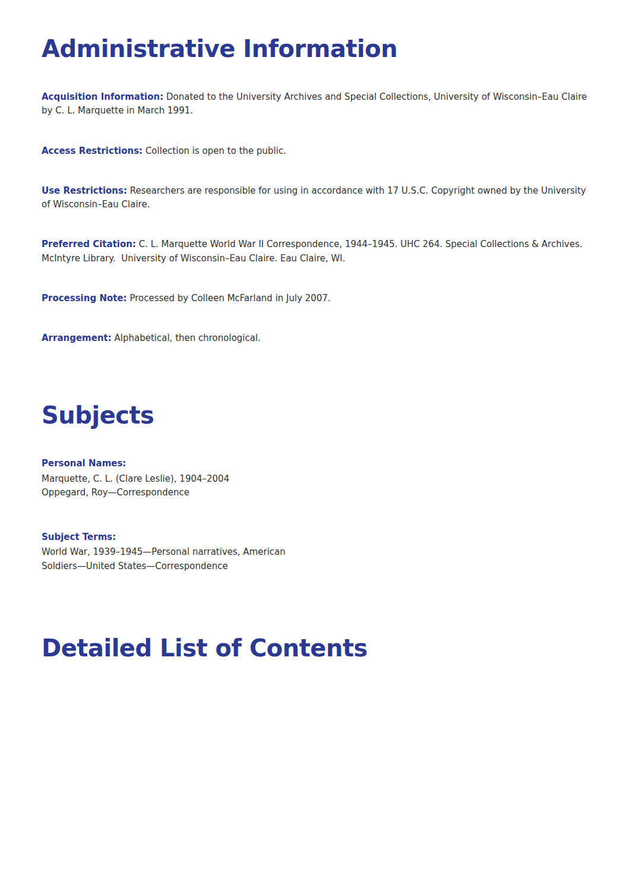Administrative Information
Acquisition Information: Donated to the University Archives and Special Collections, University of Wisconsin–Eau Claire by C. L. Marquette in March 1991.
Access Restrictions: Collection is open to the public.
Use Restrictions: Researchers are responsible for using in accordance with 17 U.S.C. Copyright owned by the University of Wisconsin–Eau Claire.
Preferred Citation: C. L. Marquette World War II Correspondence, 1944–1945. UHC 264. Special Collections & Archives. McIntyre Library. University of Wisconsin–Eau Claire. Eau Claire, WI.
Processing Note: Processed by Colleen McFarland in July 2007.
Arrangement: Alphabetical, then chronological.
Subjects
Personal Names:
Marquette, C. L. (Clare Leslie), 1904–2004
Oppegard, Roy—Correspondence
Subject Terms:
World War, 1939–1945—Personal narratives, American
Soldiers—United States—Correspondence
Detailed List of Contents